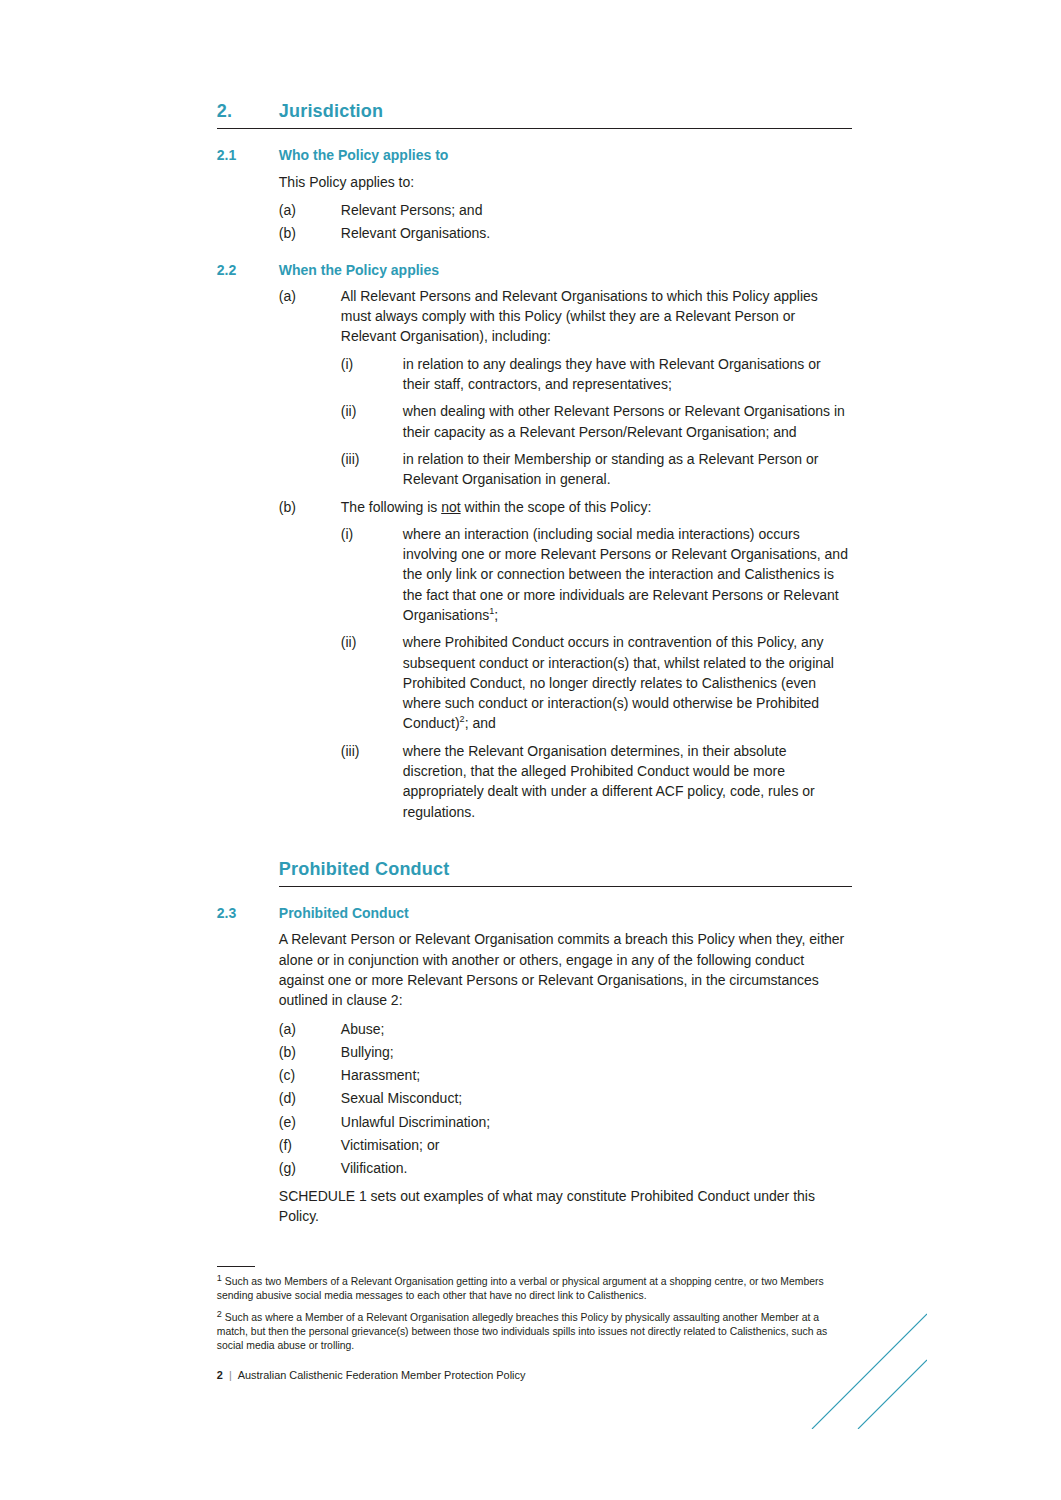2. Jurisdiction
2.1 Who the Policy applies to
This Policy applies to:
(a)
Relevant Persons; and
(b)
Relevant Organisations.
2.2 When the Policy applies
(a)
All Relevant Persons and Relevant Organisations to which this Policy applies must always comply with this Policy (whilst they are a Relevant Person or Relevant Organisation), including:
(i)
in relation to any dealings they have with Relevant Organisations or their staff, contractors, and representatives;
(ii)
when dealing with other Relevant Persons or Relevant Organisations in their capacity as a Relevant Person/Relevant Organisation; and
(iii)
in relation to their Membership or standing as a Relevant Person or Relevant Organisation in general.
(b)
The following is not within the scope of this Policy:
(i)
where an interaction (including social media interactions) occurs involving one or more Relevant Persons or Relevant Organisations, and the only link or connection between the interaction and Calisthenics is the fact that one or more individuals are Relevant Persons or Relevant Organisations1;
(ii)
where Prohibited Conduct occurs in contravention of this Policy, any subsequent conduct or interaction(s) that, whilst related to the original Prohibited Conduct, no longer directly relates to Calisthenics (even where such conduct or interaction(s) would otherwise be Prohibited Conduct)2; and
(iii)
where the Relevant Organisation determines, in their absolute discretion, that the alleged Prohibited Conduct would be more appropriately dealt with under a different ACF policy, code, rules or regulations.
Prohibited Conduct
2.3 Prohibited Conduct
A Relevant Person or Relevant Organisation commits a breach this Policy when they, either alone or in conjunction with another or others, engage in any of the following conduct against one or more Relevant Persons or Relevant Organisations, in the circumstances outlined in clause 2:
(a)
Abuse;
(b)
Bullying;
(c)
Harassment;
(d)
Sexual Misconduct;
(e)
Unlawful Discrimination;
(f)
Victimisation; or
(g)
Vilification.
SCHEDULE 1 sets out examples of what may constitute Prohibited Conduct under this Policy.
1 Such as two Members of a Relevant Organisation getting into a verbal or physical argument at a shopping centre, or two Members sending abusive social media messages to each other that have no direct link to Calisthenics.
2 Such as where a Member of a Relevant Organisation allegedly breaches this Policy by physically assaulting another Member at a match, but then the personal grievance(s) between those two individuals spills into issues not directly related to Calisthenics, such as social media abuse or trolling.
2|Australian Calisthenic Federation Member Protection Policy